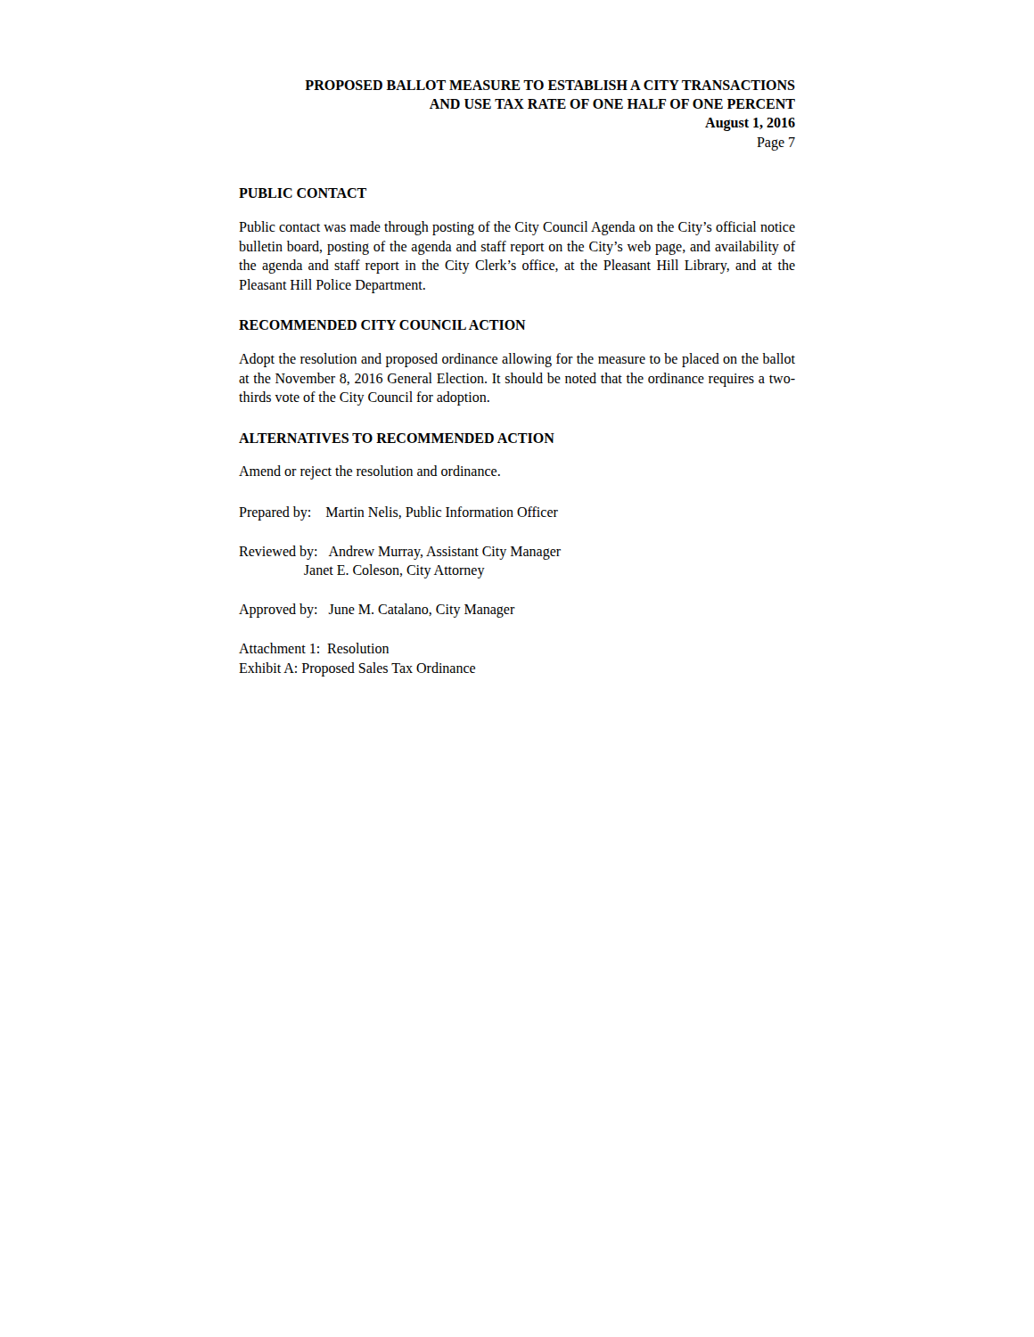PROPOSED BALLOT MEASURE TO ESTABLISH A CITY TRANSACTIONS AND USE TAX RATE OF ONE HALF OF ONE PERCENT August 1, 2016 Page 7
Public Contact
Public contact was made through posting of the City Council Agenda on the City’s official notice bulletin board, posting of the agenda and staff report on the City’s web page, and availability of the agenda and staff report in the City Clerk’s office, at the Pleasant Hill Library, and at the Pleasant Hill Police Department.
Recommended City Council Action
Adopt the resolution and proposed ordinance allowing for the measure to be placed on the ballot at the November 8, 2016 General Election. It should be noted that the ordinance requires a two-thirds vote of the City Council for adoption.
Alternatives to Recommended Action
Amend or reject the resolution and ordinance.
Prepared by: Martin Nelis, Public Information Officer
Reviewed by: Andrew Murray, Assistant City ManagerJanet E. Coleson, City Attorney
Approved by: June M. Catalano, City Manager
Attachment 1: Resolution
Exhibit A: Proposed Sales Tax Ordinance